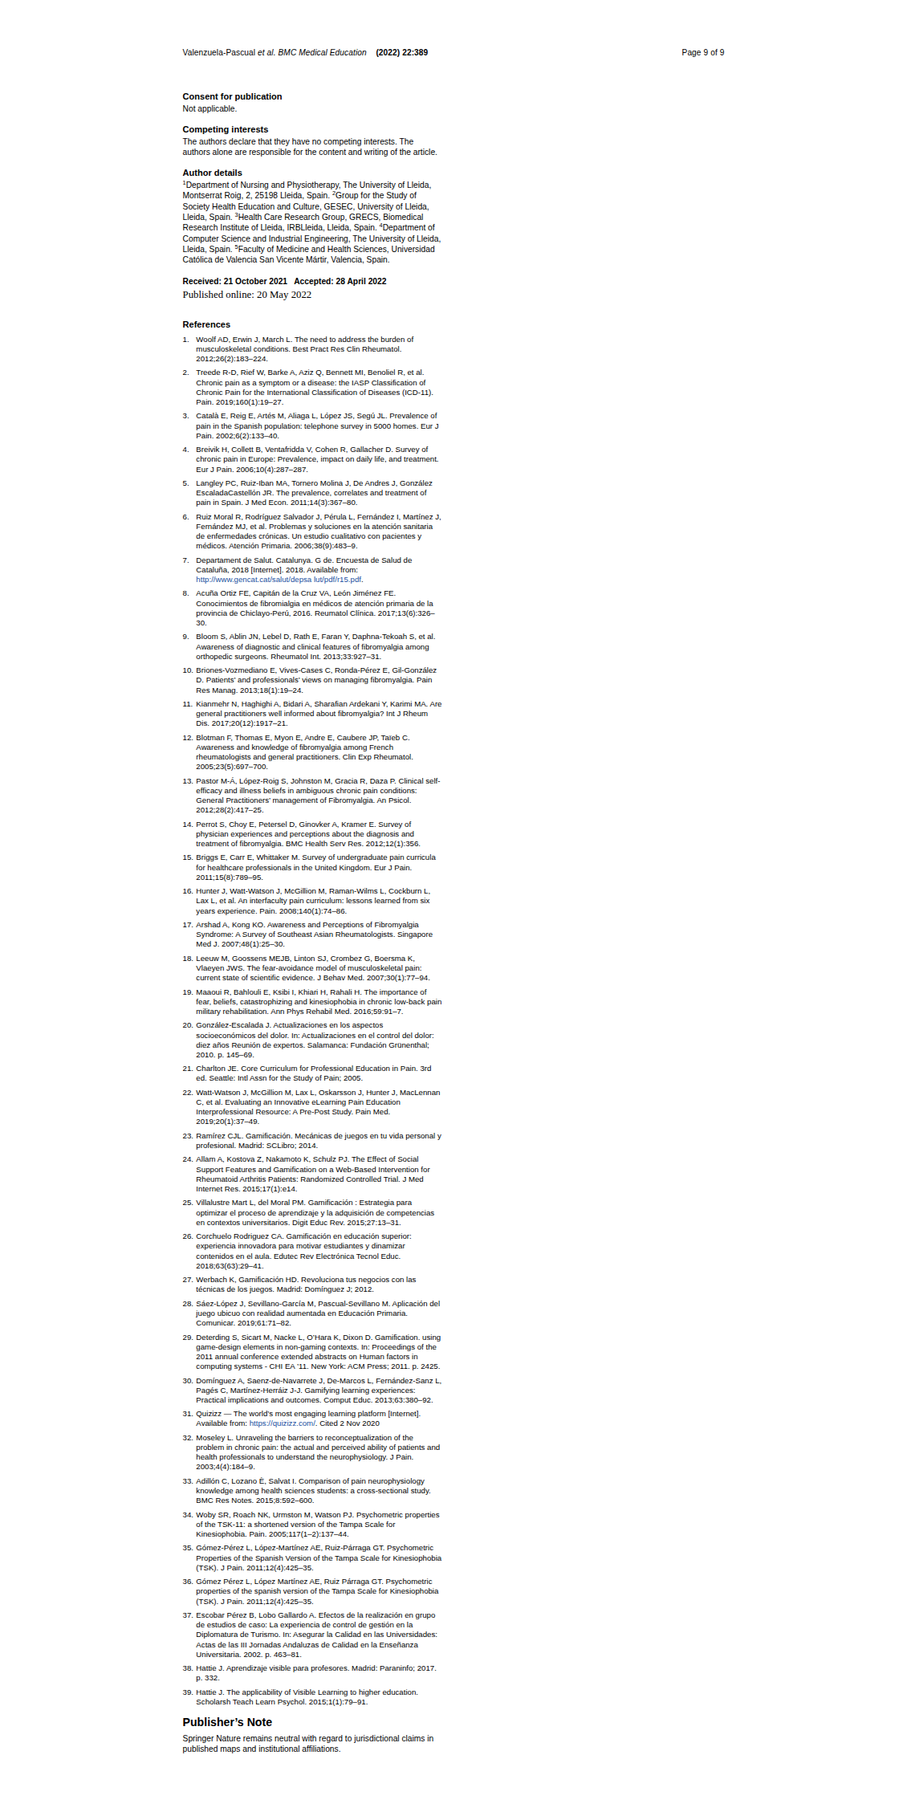Valenzuela-Pascual et al. BMC Medical Education (2022) 22:389
Page 9 of 9
Consent for publication
Not applicable.
Competing interests
The authors declare that they have no competing interests. The authors alone are responsible for the content and writing of the article.
Author details
1Department of Nursing and Physiotherapy, The University of Lleida, Montserrat Roig, 2, 25198 Lleida, Spain. 2Group for the Study of Society Health Education and Culture, GESEC, University of Lleida, Lleida, Spain. 3Health Care Research Group, GRECS, Biomedical Research Institute of Lleida, IRBLleida, Lleida, Spain. 4Department of Computer Science and Industrial Engineering, The University of Lleida, Lleida, Spain. 5Faculty of Medicine and Health Sciences, Universidad Católica de Valencia San Vicente Mártir, Valencia, Spain.
Received: 21 October 2021 Accepted: 28 April 2022
Published online: 20 May 2022
References
1. Woolf AD, Erwin J, March L. The need to address the burden of musculoskeletal conditions. Best Pract Res Clin Rheumatol. 2012;26(2):183–224.
2. Treede R-D, Rief W, Barke A, Aziz Q, Bennett MI, Benoliel R, et al. Chronic pain as a symptom or a disease: the IASP Classification of Chronic Pain for the International Classification of Diseases (ICD-11). Pain. 2019;160(1):19–27.
3. Català E, Reig E, Artés M, Aliaga L, López JS, Segú JL. Prevalence of pain in the Spanish population: telephone survey in 5000 homes. Eur J Pain. 2002;6(2):133–40.
4. Breivik H, Collett B, Ventafridda V, Cohen R, Gallacher D. Survey of chronic pain in Europe: Prevalence, impact on daily life, and treatment. Eur J Pain. 2006;10(4):287–287.
5. Langley PC, Ruiz-Iban MA, Tornero Molina J, De Andres J, González EscaladaCastellón JR. The prevalence, correlates and treatment of pain in Spain. J Med Econ. 2011;14(3):367–80.
6. Ruiz Moral R, Rodríguez Salvador J, Pérula L, Fernández I, Martínez J, Fernández MJ, et al. Problemas y soluciones en la atención sanitaria de enfermedades crónicas. Un estudio cualitativo con pacientes y médicos. Atención Primaria. 2006;38(9):483–9.
7. Departament de Salut. Catalunya. G de. Encuesta de Salud de Cataluña, 2018 [Internet]. 2018. Available from: http://www.gencat.cat/salut/depsa lut/pdf/r15.pdf.
8. Acuña Ortiz FE, Capitán de la Cruz VA, León Jiménez FE. Conocimientos de fibromialgia en médicos de atención primaria de la provincia de Chiclayo-Perú, 2016. Reumatol Clínica. 2017;13(6):326–30.
9. Bloom S, Ablin JN, Lebel D, Rath E, Faran Y, Daphna-Tekoah S, et al. Awareness of diagnostic and clinical features of fibromyalgia among orthopedic surgeons. Rheumatol Int. 2013;33:927–31.
10. Briones-Vozmediano E, Vives-Cases C, Ronda-Pérez E, Gil-González D. Patients’ and professionals’ views on managing fibromyalgia. Pain Res Manag. 2013;18(1):19–24.
11. Kianmehr N, Haghighi A, Bidari A, Sharafian Ardekani Y, Karimi MA. Are general practitioners well informed about fibromyalgia? Int J Rheum Dis. 2017;20(12):1917–21.
12. Blotman F, Thomas E, Myon E, Andre E, Caubere JP, Taïeb C. Awareness and knowledge of fibromyalgia among French rheumatologists and general practitioners. Clin Exp Rheumatol. 2005;23(5):697–700.
13. Pastor M-Á, López-Roig S, Johnston M, Gracia R, Daza P. Clinical self-efficacy and illness beliefs in ambiguous chronic pain conditions: General Practitioners’ management of Fibromyalgia. An Psicol. 2012;28(2):417–25.
14. Perrot S, Choy E, Petersel D, Ginovker A, Kramer E. Survey of physician experiences and perceptions about the diagnosis and treatment of fibromyalgia. BMC Health Serv Res. 2012;12(1):356.
15. Briggs E, Carr E, Whittaker M. Survey of undergraduate pain curricula for healthcare professionals in the United Kingdom. Eur J Pain. 2011;15(8):789–95.
16. Hunter J, Watt-Watson J, McGillion M, Raman-Wilms L, Cockburn L, Lax L, et al. An interfaculty pain curriculum: lessons learned from six years experience. Pain. 2008;140(1):74–86.
17. Arshad A, Kong KO. Awareness and Perceptions of Fibromyalgia Syndrome: A Survey of Southeast Asian Rheumatologists. Singapore Med J. 2007;48(1):25–30.
18. Leeuw M, Goossens MEJB, Linton SJ, Crombez G, Boersma K, Vlaeyen JWS. The fear-avoidance model of musculoskeletal pain: current state of scientific evidence. J Behav Med. 2007;30(1):77–94.
19. Maaoui R, Bahlouli E, Ksibi I, Khiari H, Rahali H. The importance of fear, beliefs, catastrophizing and kinesiophobia in chronic low-back pain military rehabilitation. Ann Phys Rehabil Med. 2016;59:91–7.
20. González-Escalada J. Actualizaciones en los aspectos socioeconómicos del dolor. In: Actualizaciones en el control del dolor: diez años Reunión de expertos. Salamanca: Fundación Grünenthal; 2010. p. 145–69.
21. Charlton JE. Core Curriculum for Professional Education in Pain. 3rd ed. Seattle: Intl Assn for the Study of Pain; 2005.
22. Watt-Watson J, McGillion M, Lax L, Oskarsson J, Hunter J, MacLennan C, et al. Evaluating an Innovative eLearning Pain Education Interprofessional Resource: A Pre-Post Study. Pain Med. 2019;20(1):37–49.
23. Ramírez CJL. Gamificación. Mecánicas de juegos en tu vida personal y profesional. Madrid: SCLibro; 2014.
24. Allam A, Kostova Z, Nakamoto K, Schulz PJ. The Effect of Social Support Features and Gamification on a Web-Based Intervention for Rheumatoid Arthritis Patients: Randomized Controlled Trial. J Med Internet Res. 2015;17(1):e14.
25. Villalustre Mart L, del Moral PM. Gamificación : Estrategia para optimizar el proceso de aprendizaje y la adquisición de competencias en contextos universitarios. Digit Educ Rev. 2015;27:13–31.
26. Corchuelo Rodriguez CA. Gamificación en educación superior: experiencia innovadora para motivar estudiantes y dinamizar contenidos en el aula. Edutec Rev Electrónica Tecnol Educ. 2018;63(63):29–41.
27. Werbach K, Gamificación HD. Revoluciona tus negocios con las técnicas de los juegos. Madrid: Domínguez J; 2012.
28. Sáez-López J, Sevillano-García M, Pascual-Sevillano M. Aplicación del juego ubicuo con realidad aumentada en Educación Primaria. Comunicar. 2019;61:71–82.
29. Deterding S, Sicart M, Nacke L, O’Hara K, Dixon D. Gamification. using game-design elements in non-gaming contexts. In: Proceedings of the 2011 annual conference extended abstracts on Human factors in computing systems - CHI EA ’11. New York: ACM Press; 2011. p. 2425.
30. Domínguez A, Saenz-de-Navarrete J, De-Marcos L, Fernández-Sanz L, Pagés C, Martínez-Herráiz J-J. Gamifying learning experiences: Practical implications and outcomes. Comput Educ. 2013;63:380–92.
31. Quizizz — The world’s most engaging learning platform [Internet]. Available from: https://quizizz.com/. Cited 2 Nov 2020
32. Moseley L. Unraveling the barriers to reconceptualization of the problem in chronic pain: the actual and perceived ability of patients and health professionals to understand the neurophysiology. J Pain. 2003;4(4):184–9.
33. Adillón C, Lozano È, Salvat I. Comparison of pain neurophysiology knowledge among health sciences students: a cross-sectional study. BMC Res Notes. 2015;8:592–600.
34. Woby SR, Roach NK, Urmston M, Watson PJ. Psychometric properties of the TSK-11: a shortened version of the Tampa Scale for Kinesiophobia. Pain. 2005;117(1–2):137–44.
35. Gómez-Pérez L, López-Martínez AE, Ruiz-Párraga GT. Psychometric Properties of the Spanish Version of the Tampa Scale for Kinesiophobia (TSK). J Pain. 2011;12(4):425–35.
36. Gómez Pérez L, López Martínez AE, Ruiz Párraga GT. Psychometric properties of the spanish version of the Tampa Scale for Kinesiophobia (TSK). J Pain. 2011;12(4):425–35.
37. Escobar Pérez B, Lobo Gallardo A. Efectos de la realización en grupo de estudios de caso: La experiencia de control de gestión en la Diplomatura de Turismo. In: Asegurar la Calidad en las Universidades: Actas de las III Jornadas Andaluzas de Calidad en la Enseñanza Universitaria. 2002. p. 463–81.
38. Hattie J. Aprendizaje visible para profesores. Madrid: Paraninfo; 2017. p. 332.
39. Hattie J. The applicability of Visible Learning to higher education. Scholarsh Teach Learn Psychol. 2015;1(1):79–91.
Publisher’s Note
Springer Nature remains neutral with regard to jurisdictional claims in published maps and institutional affiliations.